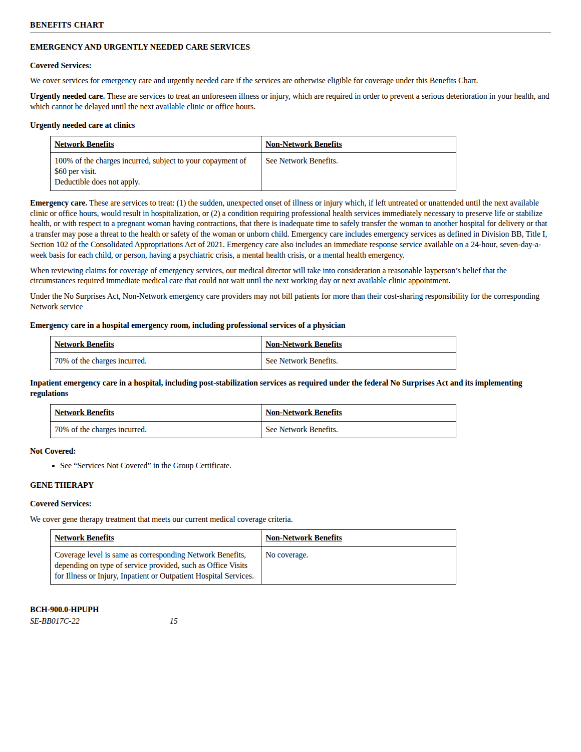BENEFITS CHART
EMERGENCY AND URGENTLY NEEDED CARE SERVICES
Covered Services:
We cover services for emergency care and urgently needed care if the services are otherwise eligible for coverage under this Benefits Chart.
Urgently needed care. These are services to treat an unforeseen illness or injury, which are required in order to prevent a serious deterioration in your health, and which cannot be delayed until the next available clinic or office hours.
Urgently needed care at clinics
| Network Benefits | Non-Network Benefits |
| --- | --- |
| 100% of the charges incurred, subject to your copayment of $60 per visit. Deductible does not apply. | See Network Benefits. |
Emergency care. These are services to treat: (1) the sudden, unexpected onset of illness or injury which, if left untreated or unattended until the next available clinic or office hours, would result in hospitalization, or (2) a condition requiring professional health services immediately necessary to preserve life or stabilize health, or with respect to a pregnant woman having contractions, that there is inadequate time to safely transfer the woman to another hospital for delivery or that a transfer may pose a threat to the health or safety of the woman or unborn child. Emergency care includes emergency services as defined in Division BB, Title I, Section 102 of the Consolidated Appropriations Act of 2021. Emergency care also includes an immediate response service available on a 24-hour, seven-day-a-week basis for each child, or person, having a psychiatric crisis, a mental health crisis, or a mental health emergency.
When reviewing claims for coverage of emergency services, our medical director will take into consideration a reasonable layperson’s belief that the circumstances required immediate medical care that could not wait until the next working day or next available clinic appointment.
Under the No Surprises Act, Non-Network emergency care providers may not bill patients for more than their cost-sharing responsibility for the corresponding Network service
Emergency care in a hospital emergency room, including professional services of a physician
| Network Benefits | Non-Network Benefits |
| --- | --- |
| 70% of the charges incurred. | See Network Benefits. |
Inpatient emergency care in a hospital, including post-stabilization services as required under the federal No Surprises Act and its implementing regulations
| Network Benefits | Non-Network Benefits |
| --- | --- |
| 70% of the charges incurred. | See Network Benefits. |
Not Covered:
See “Services Not Covered” in the Group Certificate.
GENE THERAPY
Covered Services:
We cover gene therapy treatment that meets our current medical coverage criteria.
| Network Benefits | Non-Network Benefits |
| --- | --- |
| Coverage level is same as corresponding Network Benefits, depending on type of service provided, such as Office Visits for Illness or Injury, Inpatient or Outpatient Hospital Services. | No coverage. |
BCH-900.0-HPUPH
SE-BB017C-2215